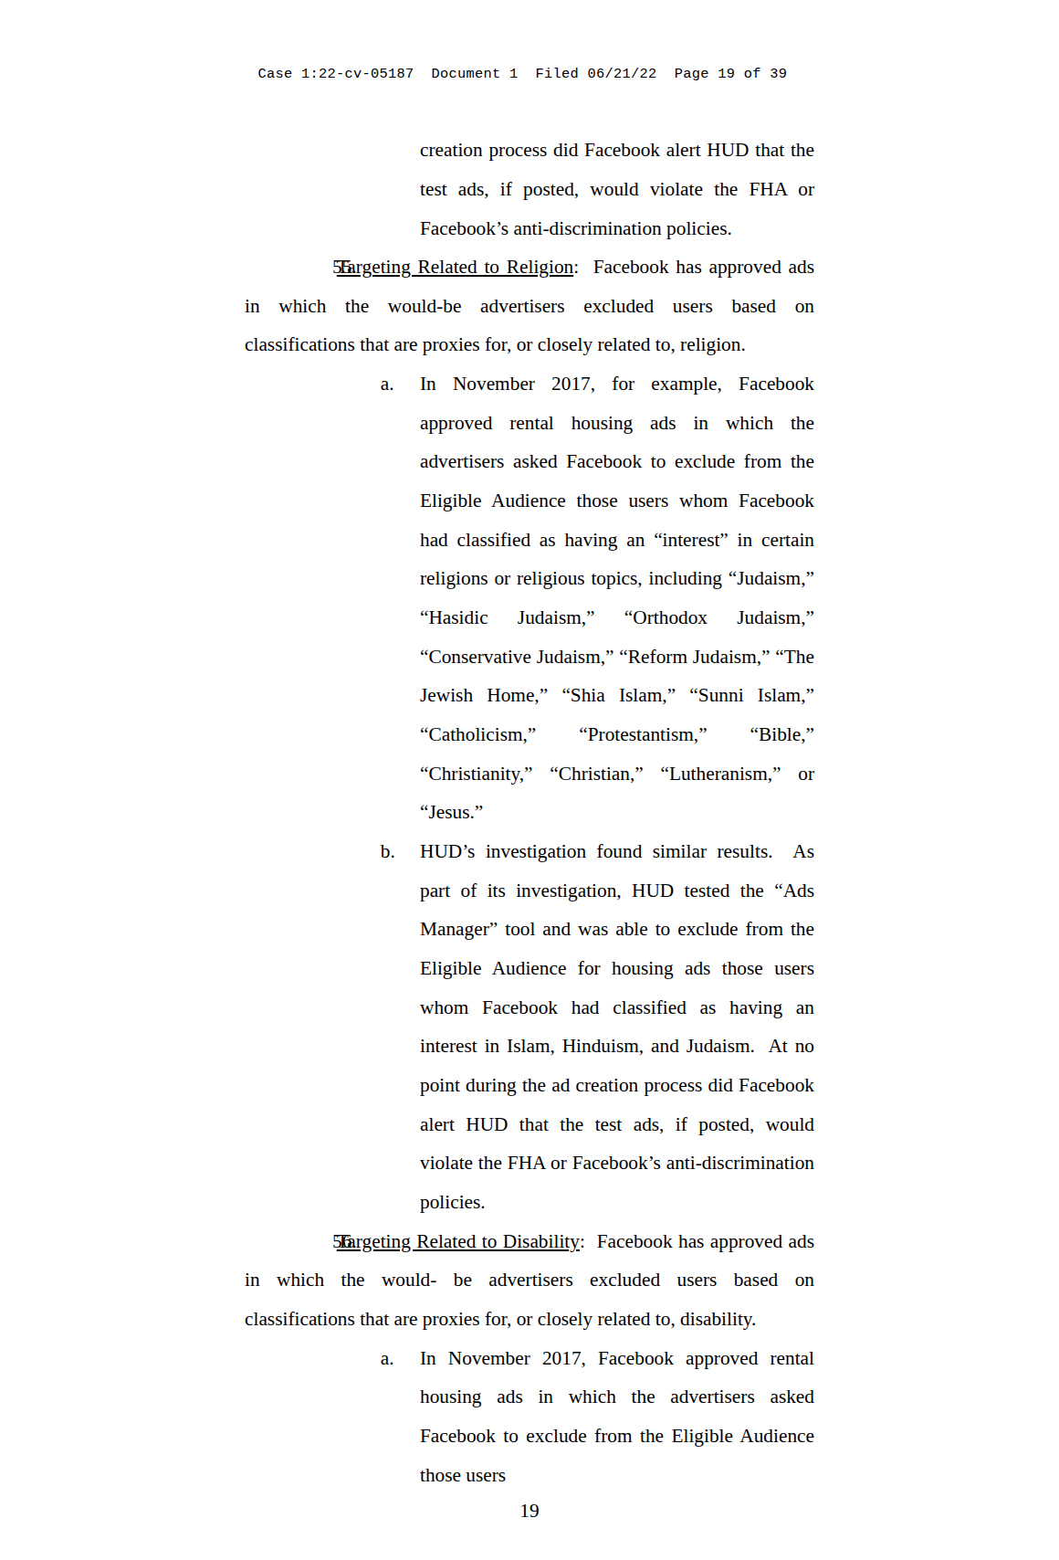Case 1:22-cv-05187 Document 1 Filed 06/21/22 Page 19 of 39
creation process did Facebook alert HUD that the test ads, if posted, would violate the FHA or Facebook’s anti-discrimination policies.
55. Targeting Related to Religion: Facebook has approved ads in which the would-be advertisers excluded users based on classifications that are proxies for, or closely related to, religion.
a. In November 2017, for example, Facebook approved rental housing ads in which the advertisers asked Facebook to exclude from the Eligible Audience those users whom Facebook had classified as having an “interest” in certain religions or religious topics, including “Judaism,” “Hasidic Judaism,” “Orthodox Judaism,” “Conservative Judaism,” “Reform Judaism,” “The Jewish Home,” “Shia Islam,” “Sunni Islam,” “Catholicism,” “Protestantism,” “Bible,” “Christianity,” “Christian,” “Lutheranism,” or “Jesus.”
b. HUD’s investigation found similar results. As part of its investigation, HUD tested the “Ads Manager” tool and was able to exclude from the Eligible Audience for housing ads those users whom Facebook had classified as having an interest in Islam, Hinduism, and Judaism. At no point during the ad creation process did Facebook alert HUD that the test ads, if posted, would violate the FHA or Facebook’s anti-discrimination policies.
56. Targeting Related to Disability: Facebook has approved ads in which the would- be advertisers excluded users based on classifications that are proxies for, or closely related to, disability.
a. In November 2017, Facebook approved rental housing ads in which the advertisers asked Facebook to exclude from the Eligible Audience those users
19